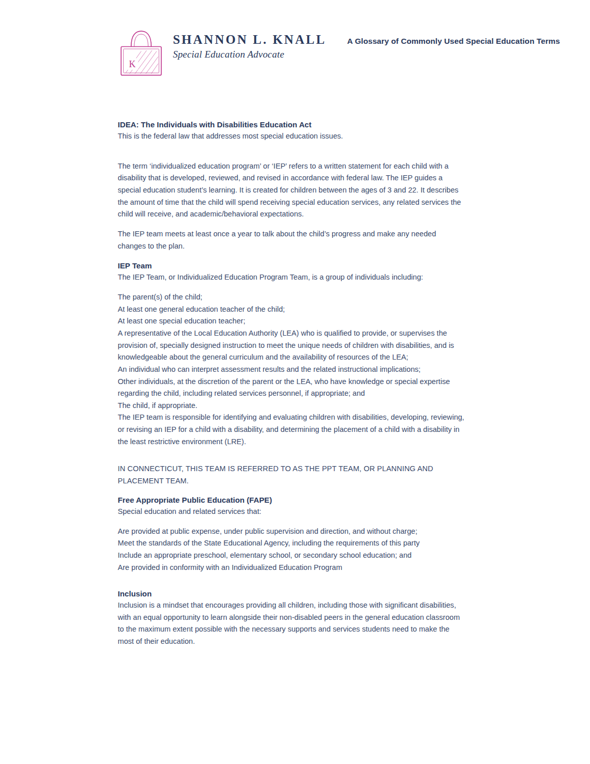K
SHANNON L. KNALL
Special Education Advocate
A Glossary of Commonly Used Special Education Terms
IDEA: The Individuals with Disabilities Education Act
This is the federal law that addresses most special education issues.
The term ‘individualized education program’ or ‘IEP’ refers to a written statement for each child with a disability that is developed, reviewed, and revised in accordance with federal law. The IEP guides a special education student’s learning. It is created for children between the ages of 3 and 22. It describes the amount of time that the child will spend receiving special education services, any related services the child will receive, and academic/behavioral expectations.
The IEP team meets at least once a year to talk about the child’s progress and make any needed changes to the plan.
IEP Team
The IEP Team, or Individualized Education Program Team, is a group of individuals including:
The parent(s) of the child;
At least one general education teacher of the child;
At least one special education teacher;
A representative of the Local Education Authority (LEA) who is qualified to provide, or supervises the provision of, specially designed instruction to meet the unique needs of children with disabilities, and is knowledgeable about the general curriculum and the availability of resources of the LEA;
An individual who can interpret assessment results and the related instructional implications;
Other individuals, at the discretion of the parent or the LEA, who have knowledge or special expertise regarding the child, including related services personnel, if appropriate; and
The child, if appropriate.
The IEP team is responsible for identifying and evaluating children with disabilities, developing, reviewing, or revising an IEP for a child with a disability, and determining the placement of a child with a disability in the least restrictive environment (LRE).
IN CONNECTICUT, THIS TEAM IS REFERRED TO AS THE PPT TEAM, OR PLANNING AND PLACEMENT TEAM.
Free Appropriate Public Education (FAPE)
Special education and related services that:
Are provided at public expense, under public supervision and direction, and without charge;
Meet the standards of the State Educational Agency, including the requirements of this party
Include an appropriate preschool, elementary school, or secondary school education; and
Are provided in conformity with an Individualized Education Program
Inclusion
Inclusion is a mindset that encourages providing all children, including those with significant disabilities, with an equal opportunity to learn alongside their non-disabled peers in the general education classroom to the maximum extent possible with the necessary supports and services students need to make the most of their education.